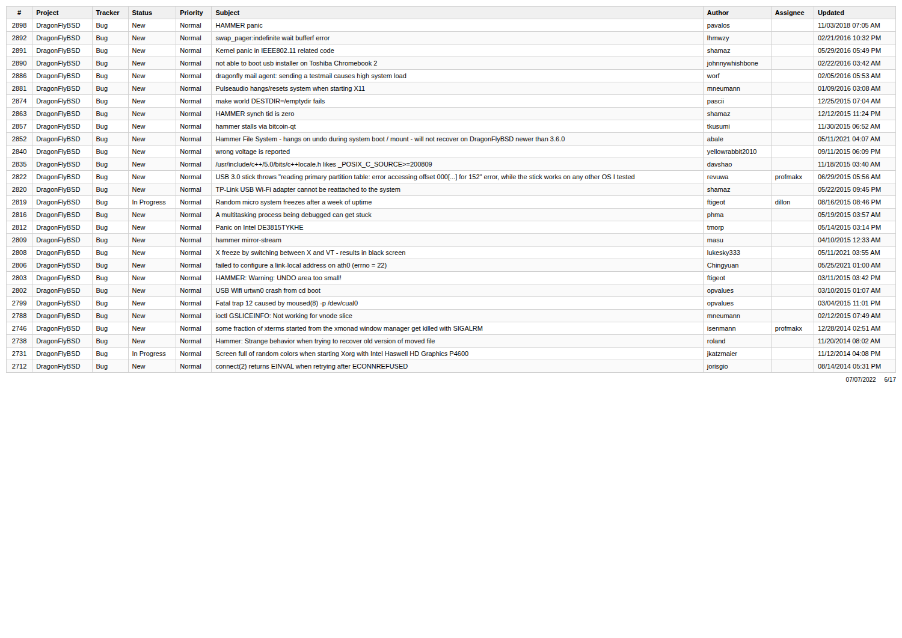| # | Project | Tracker | Status | Priority | Subject | Author | Assignee | Updated |
| --- | --- | --- | --- | --- | --- | --- | --- | --- |
| 2898 | DragonFlyBSD | Bug | New | Normal | HAMMER panic | pavalos | | 11/03/2018 07:05 AM |
| 2892 | DragonFlyBSD | Bug | New | Normal | swap_pager:indefinite wait bufferf error | lhmwzy | | 02/21/2016 10:32 PM |
| 2891 | DragonFlyBSD | Bug | New | Normal | Kernel panic in IEEE802.11 related code | shamaz | | 05/29/2016 05:49 PM |
| 2890 | DragonFlyBSD | Bug | New | Normal | not able to boot usb installer on Toshiba Chromebook 2 | johnnywhishbone | | 02/22/2016 03:42 AM |
| 2886 | DragonFlyBSD | Bug | New | Normal | dragonfly mail agent: sending a testmail causes high system load | worf | | 02/05/2016 05:53 AM |
| 2881 | DragonFlyBSD | Bug | New | Normal | Pulseaudio hangs/resets system when starting X11 | mneumann | | 01/09/2016 03:08 AM |
| 2874 | DragonFlyBSD | Bug | New | Normal | make world DESTDIR=/emptydir fails | pascii | | 12/25/2015 07:04 AM |
| 2863 | DragonFlyBSD | Bug | New | Normal | HAMMER synch tid is zero | shamaz | | 12/12/2015 11:24 PM |
| 2857 | DragonFlyBSD | Bug | New | Normal | hammer stalls via bitcoin-qt | tkusumi | | 11/30/2015 06:52 AM |
| 2852 | DragonFlyBSD | Bug | New | Normal | Hammer File System - hangs on undo during system boot / mount - will not recover on DragonFlyBSD newer than 3.6.0 | abale | | 05/11/2021 04:07 AM |
| 2840 | DragonFlyBSD | Bug | New | Normal | wrong voltage is reported | yellowrabbit2010 | | 09/11/2015 06:09 PM |
| 2835 | DragonFlyBSD | Bug | New | Normal | /usr/include/c++/5.0/bits/c++locale.h likes _POSIX_C_SOURCE>=200809 | davshao | | 11/18/2015 03:40 AM |
| 2822 | DragonFlyBSD | Bug | New | Normal | USB 3.0 stick throws "reading primary partition table: error accessing offset 000[...] for 152" error, while the stick works on any other OS I tested | revuwa | profmakx | 06/29/2015 05:56 AM |
| 2820 | DragonFlyBSD | Bug | New | Normal | TP-Link USB Wi-Fi adapter cannot be reattached to the system | shamaz | | 05/22/2015 09:45 PM |
| 2819 | DragonFlyBSD | Bug | In Progress | Normal | Random micro system freezes after a week of uptime | ftigeot | dillon | 08/16/2015 08:46 PM |
| 2816 | DragonFlyBSD | Bug | New | Normal | A multitasking process being debugged can get stuck | phma | | 05/19/2015 03:57 AM |
| 2812 | DragonFlyBSD | Bug | New | Normal | Panic on Intel DE3815TYKHE | tmorp | | 05/14/2015 03:14 PM |
| 2809 | DragonFlyBSD | Bug | New | Normal | hammer mirror-stream | masu | | 04/10/2015 12:33 AM |
| 2808 | DragonFlyBSD | Bug | New | Normal | X freeze by switching between X and VT - results in black screen | lukesky333 | | 05/11/2021 03:55 AM |
| 2806 | DragonFlyBSD | Bug | New | Normal | failed to configure a link-local address on ath0 (errno = 22) | Chingyuan | | 05/25/2021 01:00 AM |
| 2803 | DragonFlyBSD | Bug | New | Normal | HAMMER: Warning: UNDO area too small! | ftigeot | | 03/11/2015 03:42 PM |
| 2802 | DragonFlyBSD | Bug | New | Normal | USB Wifi urtwn0 crash from cd boot | opvalues | | 03/10/2015 01:07 AM |
| 2799 | DragonFlyBSD | Bug | New | Normal | Fatal trap 12 caused by moused(8) -p /dev/cual0 | opvalues | | 03/04/2015 11:01 PM |
| 2788 | DragonFlyBSD | Bug | New | Normal | ioctl GSLICEINFO: Not working for vnode slice | mneumann | | 02/12/2015 07:49 AM |
| 2746 | DragonFlyBSD | Bug | New | Normal | some fraction of xterms started from the xmonad window manager get killed with SIGALRM | isenmann | profmakx | 12/28/2014 02:51 AM |
| 2738 | DragonFlyBSD | Bug | New | Normal | Hammer: Strange behavior when trying to recover old version of moved file | roland | | 11/20/2014 08:02 AM |
| 2731 | DragonFlyBSD | Bug | In Progress | Normal | Screen full of random colors when starting Xorg with Intel Haswell HD Graphics P4600 | jkatzmaier | | 11/12/2014 04:08 PM |
| 2712 | DragonFlyBSD | Bug | New | Normal | connect(2) returns EINVAL when retrying after ECONNREFUSED | jorisgio | | 08/14/2014 05:31 PM |
07/07/2022 6/17